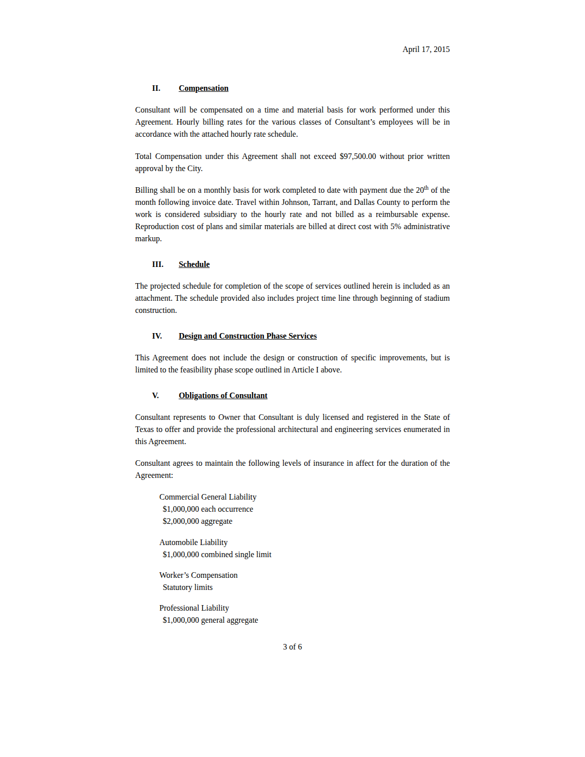April 17, 2015
II. Compensation
Consultant will be compensated on a time and material basis for work performed under this Agreement. Hourly billing rates for the various classes of Consultant’s employees will be in accordance with the attached hourly rate schedule.
Total Compensation under this Agreement shall not exceed $97,500.00 without prior written approval by the City.
Billing shall be on a monthly basis for work completed to date with payment due the 20th of the month following invoice date. Travel within Johnson, Tarrant, and Dallas County to perform the work is considered subsidiary to the hourly rate and not billed as a reimbursable expense. Reproduction cost of plans and similar materials are billed at direct cost with 5% administrative markup.
III. Schedule
The projected schedule for completion of the scope of services outlined herein is included as an attachment. The schedule provided also includes project time line through beginning of stadium construction.
IV. Design and Construction Phase Services
This Agreement does not include the design or construction of specific improvements, but is limited to the feasibility phase scope outlined in Article I above.
V. Obligations of Consultant
Consultant represents to Owner that Consultant is duly licensed and registered in the State of Texas to offer and provide the professional architectural and engineering services enumerated in this Agreement.
Consultant agrees to maintain the following levels of insurance in affect for the duration of the Agreement:
Commercial General Liability $1,000,000 each occurrence $2,000,000 aggregate
Automobile Liability $1,000,000 combined single limit
Worker’s Compensation Statutory limits
Professional Liability $1,000,000 general aggregate
3 of 6